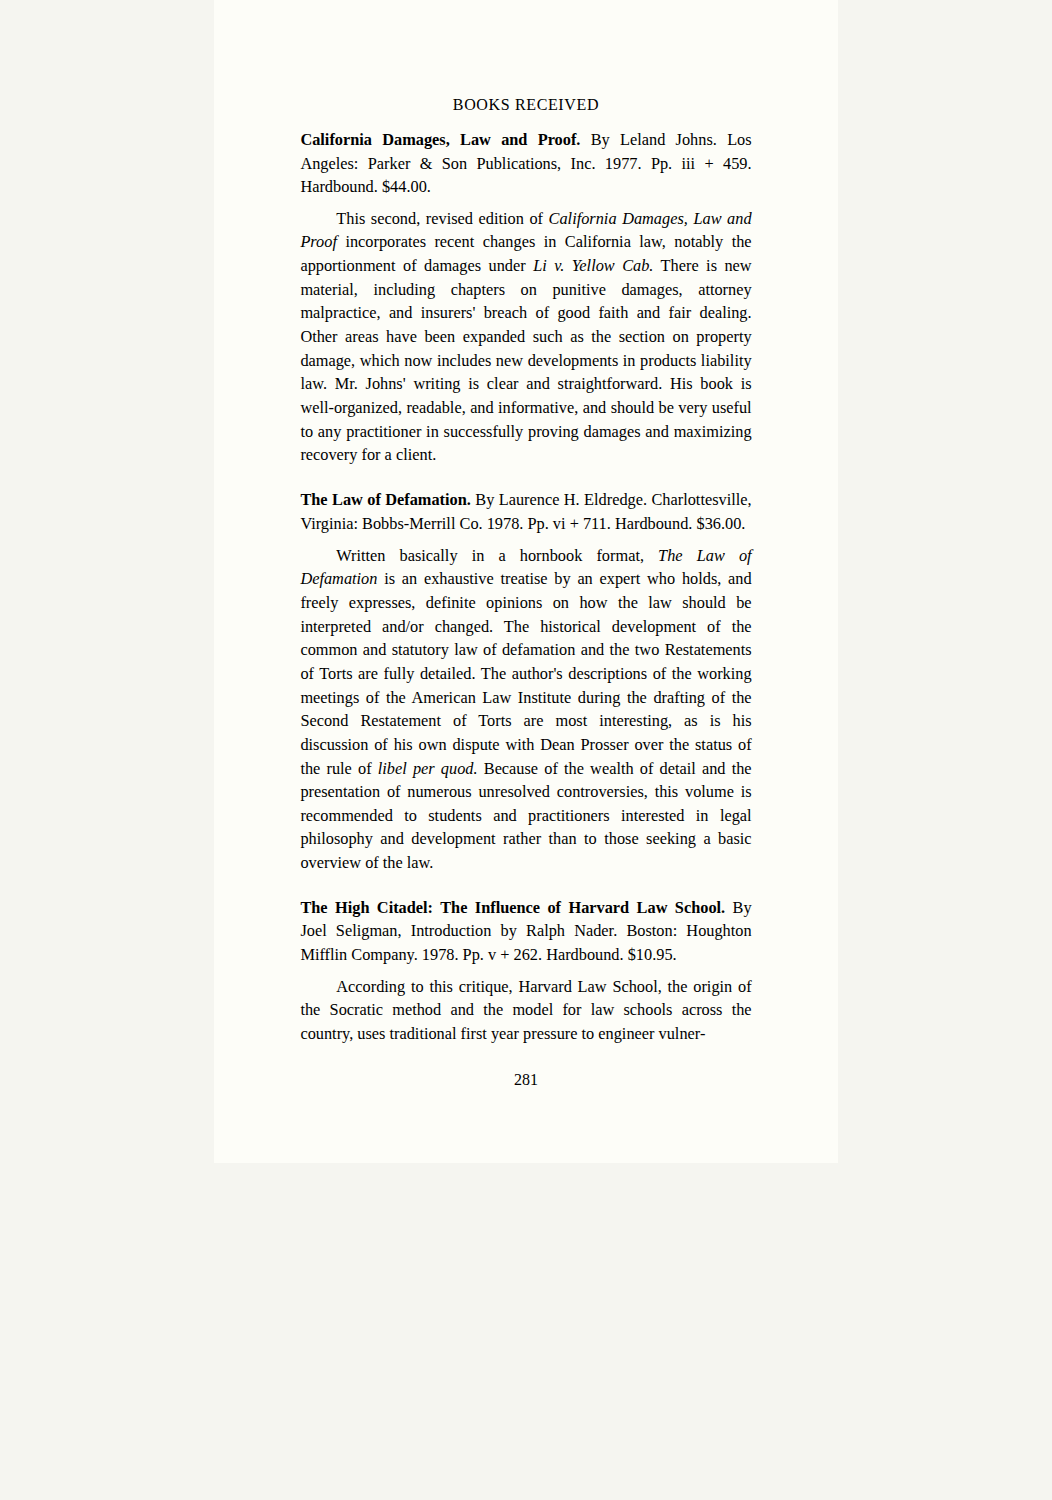BOOKS RECEIVED
California Damages, Law and Proof. By Leland Johns. Los Angeles: Parker & Son Publications, Inc. 1977. Pp. iii + 459. Hardbound. $44.00.
This second, revised edition of California Damages, Law and Proof incorporates recent changes in California law, notably the apportionment of damages under Li v. Yellow Cab. There is new material, including chapters on punitive damages, attorney malpractice, and insurers' breach of good faith and fair dealing. Other areas have been expanded such as the section on property damage, which now includes new developments in products liability law. Mr. Johns' writing is clear and straightforward. His book is well-organized, readable, and informative, and should be very useful to any practitioner in successfully proving damages and maximizing recovery for a client.
The Law of Defamation. By Laurence H. Eldredge. Charlottesville, Virginia: Bobbs-Merrill Co. 1978. Pp. vi + 711. Hardbound. $36.00.
Written basically in a hornbook format, The Law of Defamation is an exhaustive treatise by an expert who holds, and freely expresses, definite opinions on how the law should be interpreted and/or changed. The historical development of the common and statutory law of defamation and the two Restatements of Torts are fully detailed. The author's descriptions of the working meetings of the American Law Institute during the drafting of the Second Restatement of Torts are most interesting, as is his discussion of his own dispute with Dean Prosser over the status of the rule of libel per quod. Because of the wealth of detail and the presentation of numerous unresolved controversies, this volume is recommended to students and practitioners interested in legal philosophy and development rather than to those seeking a basic overview of the law.
The High Citadel: The Influence of Harvard Law School. By Joel Seligman, Introduction by Ralph Nader. Boston: Houghton Mifflin Company. 1978. Pp. v + 262. Hardbound. $10.95.
According to this critique, Harvard Law School, the origin of the Socratic method and the model for law schools across the country, uses traditional first year pressure to engineer vulner-
281